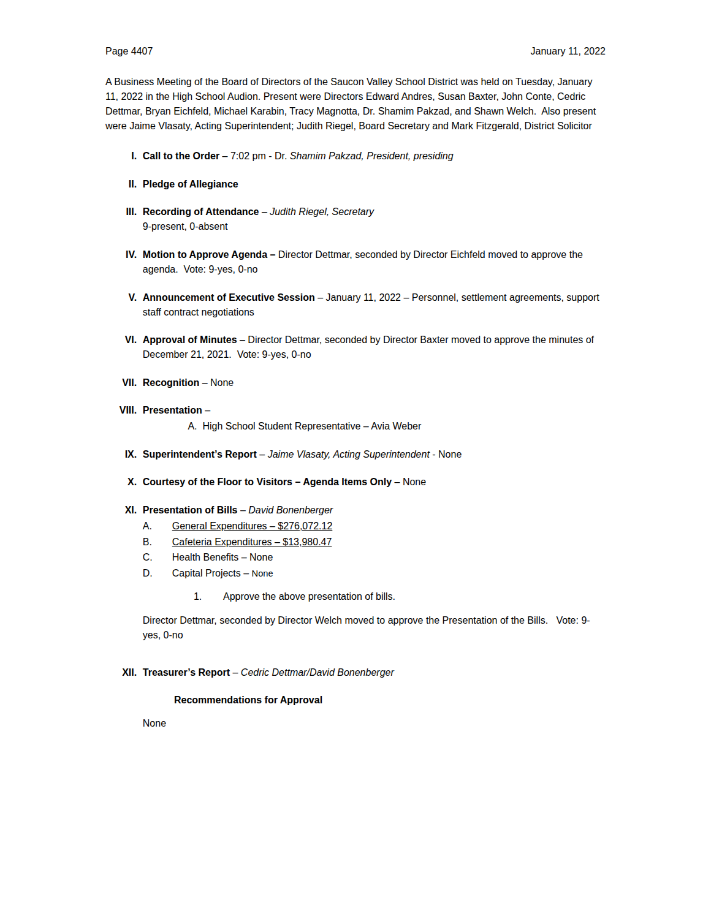Page 4407 January 11, 2022
A Business Meeting of the Board of Directors of the Saucon Valley School District was held on Tuesday, January 11, 2022 in the High School Audion. Present were Directors Edward Andres, Susan Baxter, John Conte, Cedric Dettmar, Bryan Eichfeld, Michael Karabin, Tracy Magnotta, Dr. Shamim Pakzad, and Shawn Welch. Also present were Jaime Vlasaty, Acting Superintendent; Judith Riegel, Board Secretary and Mark Fitzgerald, District Solicitor
I. Call to the Order – 7:02 pm - Dr. Shamim Pakzad, President, presiding
II. Pledge of Allegiance
III. Recording of Attendance – Judith Riegel, Secretary
9-present, 0-absent
IV. Motion to Approve Agenda – Director Dettmar, seconded by Director Eichfeld moved to approve the agenda. Vote: 9-yes, 0-no
V. Announcement of Executive Session – January 11, 2022 – Personnel, settlement agreements, support staff contract negotiations
VI. Approval of Minutes – Director Dettmar, seconded by Director Baxter moved to approve the minutes of December 21, 2021. Vote: 9-yes, 0-no
VII. Recognition – None
VIII. Presentation –
A. High School Student Representative – Avia Weber
IX. Superintendent’s Report – Jaime Vlasaty, Acting Superintendent - None
X. Courtesy of the Floor to Visitors – Agenda Items Only – None
XI. Presentation of Bills – David Bonenberger
A. General Expenditures – $276,072.12
B. Cafeteria Expenditures – $13,980.47
C. Health Benefits – None
D. Capital Projects – None
1. Approve the above presentation of bills.
Director Dettmar, seconded by Director Welch moved to approve the Presentation of the Bills. Vote: 9-yes, 0-no
XII. Treasurer’s Report – Cedric Dettmar/David Bonenberger
Recommendations for Approval
None